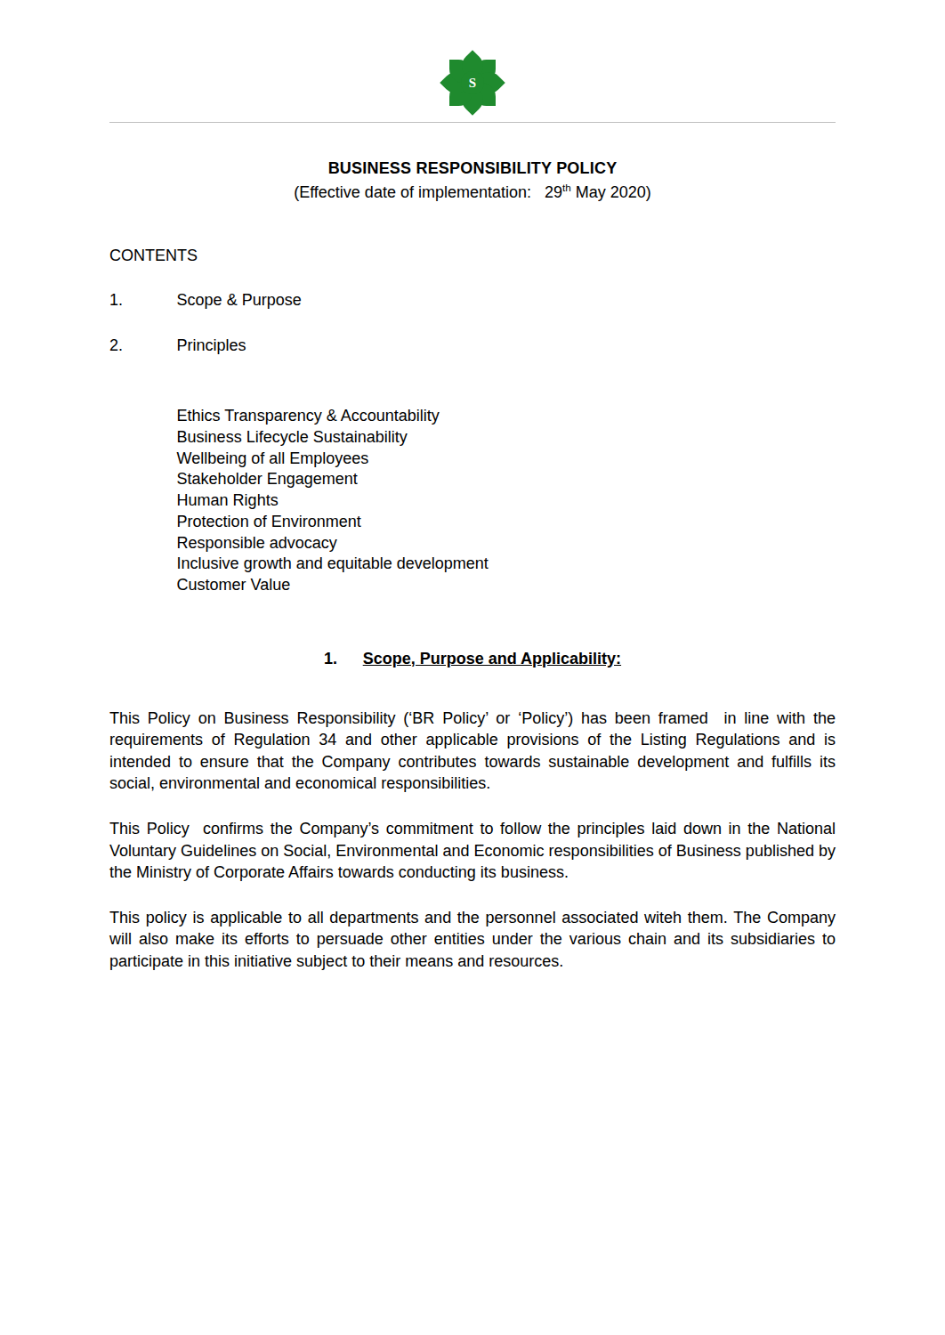S
BUSINESS RESPONSIBILITY POLICY
(Effective date of implementation: 29th May 2020)
CONTENTS
| 1. | Scope & Purpose |
| 2. | Principles |
Ethics Transparency & Accountability
Business Lifecycle Sustainability
Wellbeing of all Employees
Stakeholder Engagement
Human Rights
Protection of Environment
Responsible advocacy
Inclusive growth and equitable development
Customer Value
1. Scope, Purpose and Applicability:
This Policy on Business Responsibility (‘BR Policy’ or ‘Policy’) has been framed in line with the requirements of Regulation 34 and other applicable provisions of the Listing Regulations and is intended to ensure that the Company contributes towards sustainable development and fulfills its social, environmental and economical responsibilities.
This Policy confirms the Company’s commitment to follow the principles laid down in the National Voluntary Guidelines on Social, Environmental and Economic responsibilities of Business published by the Ministry of Corporate Affairs towards conducting its business.
This policy is applicable to all departments and the personnel associated witeh them. The Company will also make its efforts to persuade other entities under the various chain and its subsidiaries to participate in this initiative subject to their means and resources.